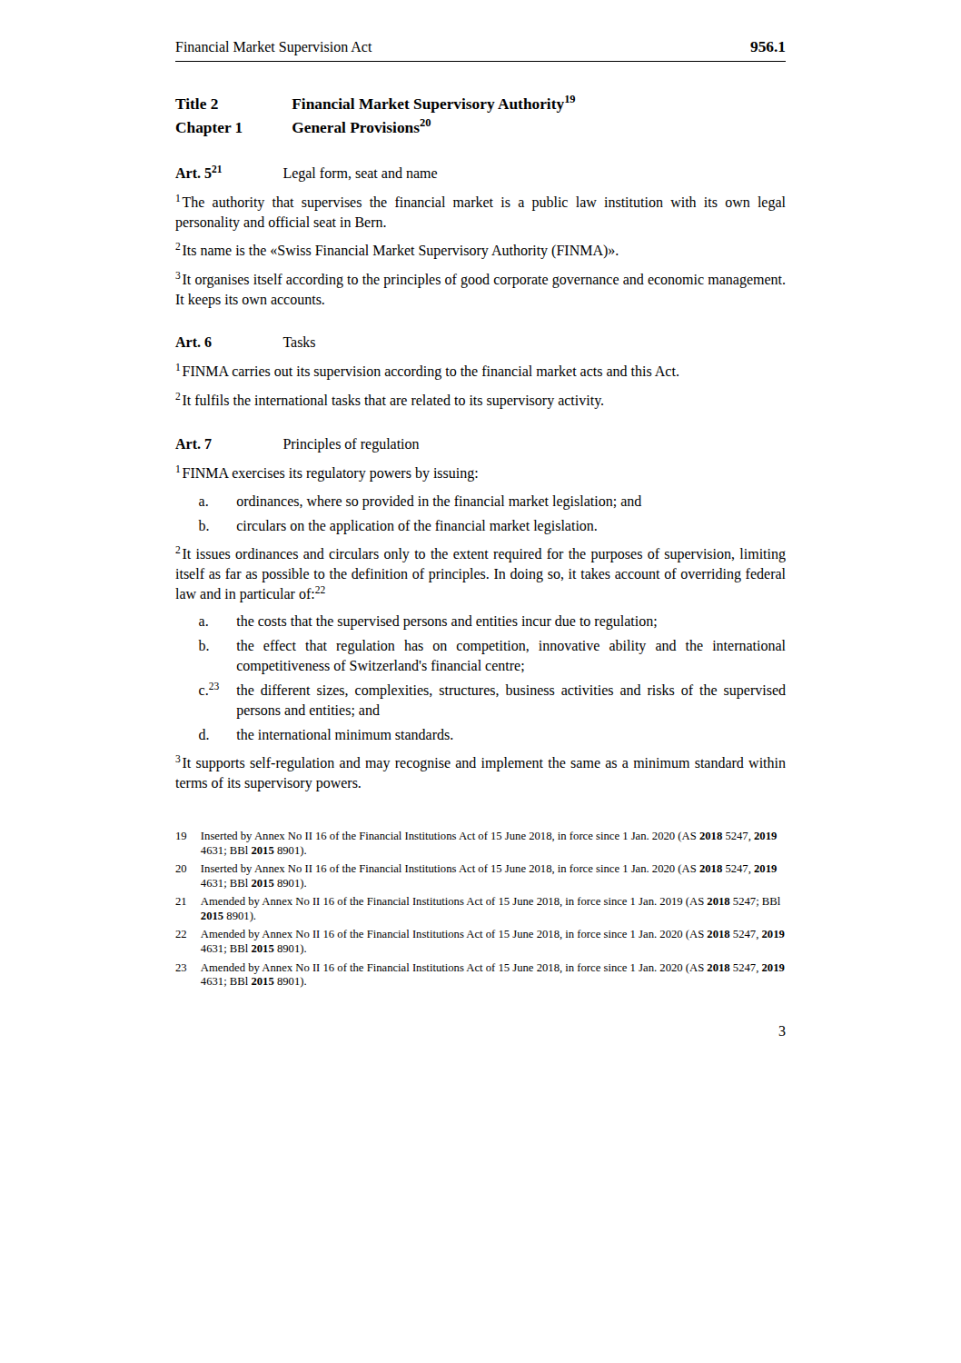Financial Market Supervision Act 956.1
Title 2 Financial Market Supervisory Authority19
Chapter 1 General Provisions20
Art. 521 Legal form, seat and name
1 The authority that supervises the financial market is a public law institution with its own legal personality and official seat in Bern.
2 Its name is the «Swiss Financial Market Supervisory Authority (FINMA)».
3 It organises itself according to the principles of good corporate governance and economic management. It keeps its own accounts.
Art. 6 Tasks
1 FINMA carries out its supervision according to the financial market acts and this Act.
2 It fulfils the international tasks that are related to its supervisory activity.
Art. 7 Principles of regulation
1 FINMA exercises its regulatory powers by issuing:
a. ordinances, where so provided in the financial market legislation; and
b. circulars on the application of the financial market legislation.
2 It issues ordinances and circulars only to the extent required for the purposes of supervision, limiting itself as far as possible to the definition of principles. In doing so, it takes account of overriding federal law and in particular of:22
a. the costs that the supervised persons and entities incur due to regulation;
b. the effect that regulation has on competition, innovative ability and the international competitiveness of Switzerland's financial centre;
c.23 the different sizes, complexities, structures, business activities and risks of the supervised persons and entities; and
d. the international minimum standards.
3 It supports self-regulation and may recognise and implement the same as a minimum standard within terms of its supervisory powers.
19 Inserted by Annex No II 16 of the Financial Institutions Act of 15 June 2018, in force since 1 Jan. 2020 (AS 2018 5247, 2019 4631; BBl 2015 8901).
20 Inserted by Annex No II 16 of the Financial Institutions Act of 15 June 2018, in force since 1 Jan. 2020 (AS 2018 5247, 2019 4631; BBl 2015 8901).
21 Amended by Annex No II 16 of the Financial Institutions Act of 15 June 2018, in force since 1 Jan. 2019 (AS 2018 5247; BBl 2015 8901).
22 Amended by Annex No II 16 of the Financial Institutions Act of 15 June 2018, in force since 1 Jan. 2020 (AS 2018 5247, 2019 4631; BBl 2015 8901).
23 Amended by Annex No II 16 of the Financial Institutions Act of 15 June 2018, in force since 1 Jan. 2020 (AS 2018 5247, 2019 4631; BBl 2015 8901).
3